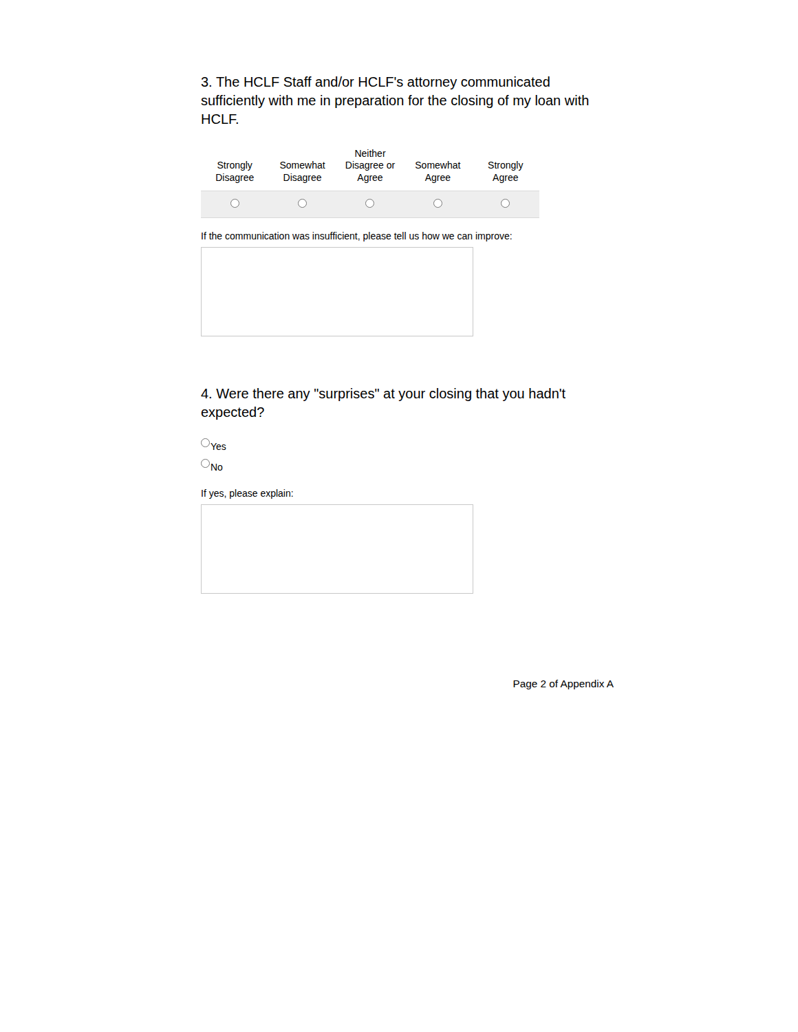3. The HCLF Staff and/or HCLF's attorney communicated sufficiently with me in preparation for the closing of my loan with HCLF.
| Strongly Disagree | Somewhat Disagree | Neither Disagree or Agree | Somewhat Agree | Strongly Agree |
| --- | --- | --- | --- | --- |
If the communication was insufficient, please tell us how we can improve:
4. Were there any "surprises" at your closing that you hadn't expected?
Yes No
If yes, please explain:
Page 2 of Appendix A